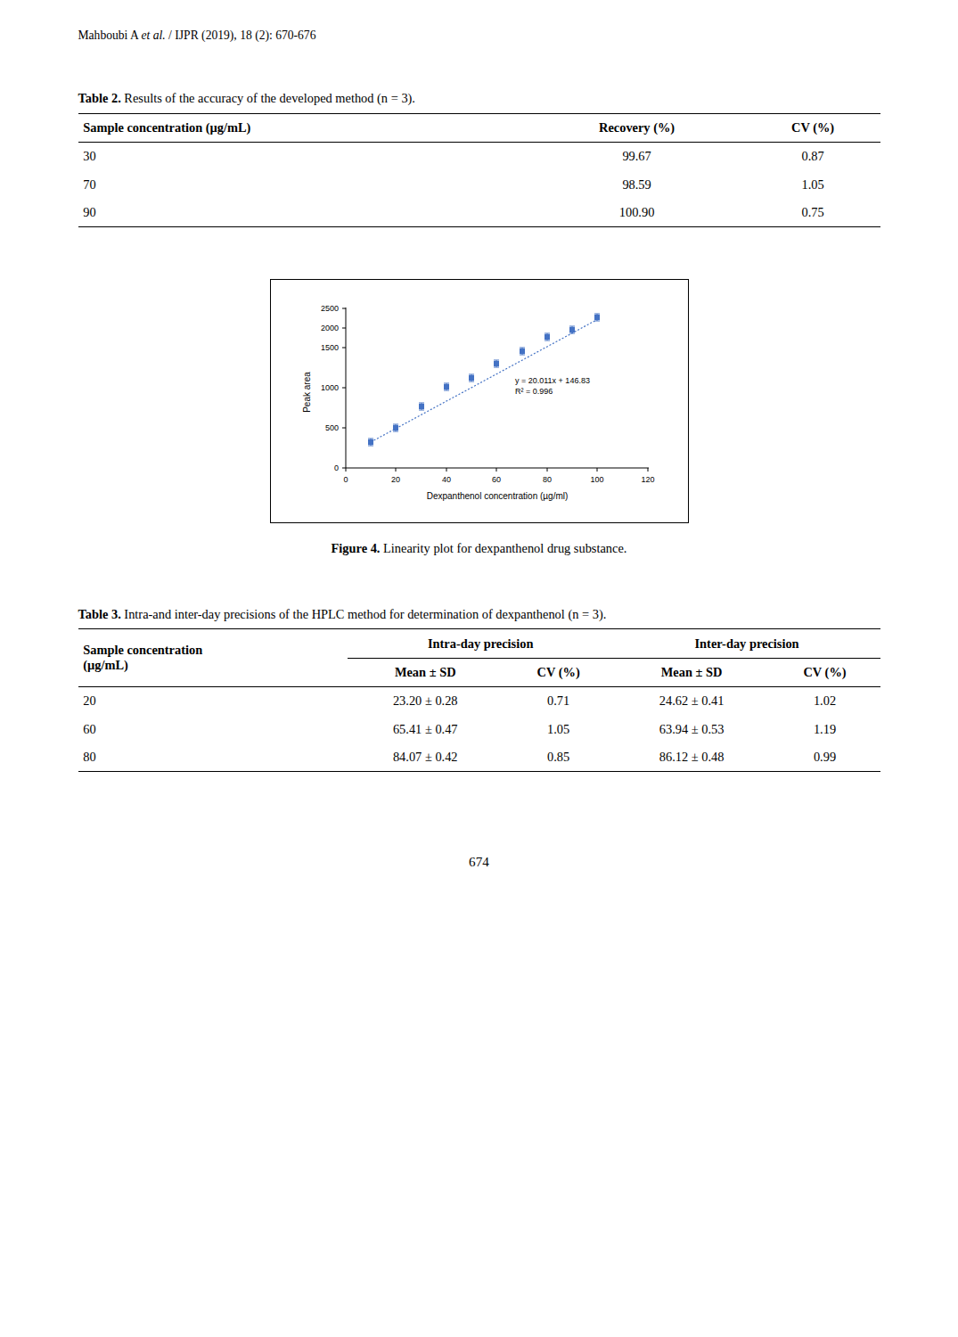Mahboubi A et al. / IJPR (2019), 18 (2): 670-676
Table 2. Results of the accuracy of the developed method (n = 3).
| Sample concentration (µg/mL) | Recovery (%) | CV (%) |
| --- | --- | --- |
| 30 | 99.67 | 0.87 |
| 70 | 98.59 | 1.05 |
| 90 | 100.90 | 0.75 |
0 500 1000 1500 2000 2500 0 20 40 60 80 100 120 Peak area Dexpanthenol concentration (µg/ml) y = 20.011x + 146.83 R² = 0.996
Figure 4. Linearity plot for dexpanthenol drug substance.
Table 3. Intra-and inter-day precisions of the HPLC method for determination of dexpanthenol (n = 3).
| Sample concentration (µg/mL) | Intra-day precision | Inter-day precision |
| --- | --- | --- |
| Mean ± SD | CV (%) | Mean ± SD | CV (%) |
| 20 | 23.20 ± 0.28 | 0.71 | 24.62 ± 0.41 | 1.02 |
| 60 | 65.41 ± 0.47 | 1.05 | 63.94 ± 0.53 | 1.19 |
| 80 | 84.07 ± 0.42 | 0.85 | 86.12 ± 0.48 | 0.99 |
674